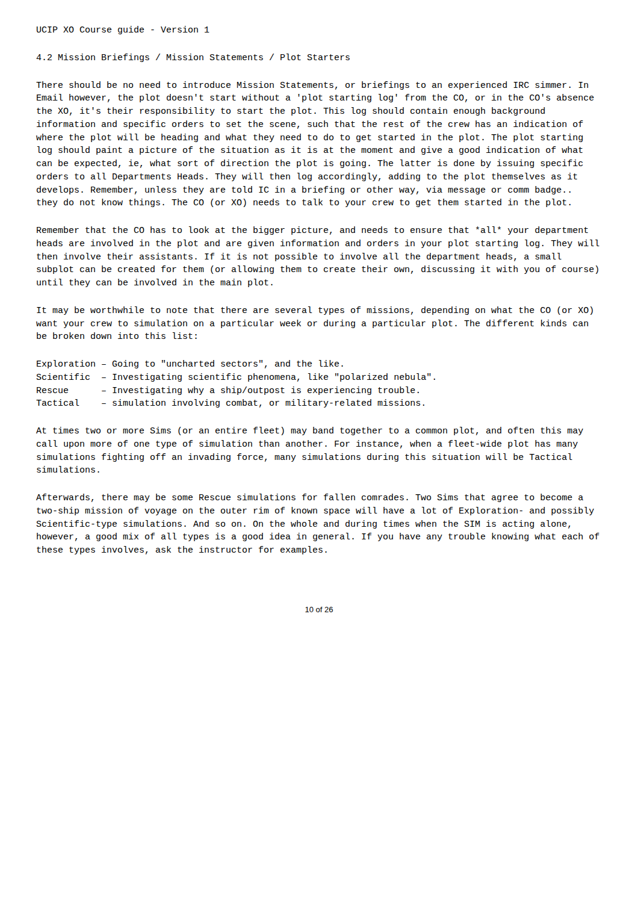UCIP XO Course guide - Version 1
4.2 Mission Briefings / Mission Statements / Plot Starters
There should be no need to introduce Mission Statements, or briefings to an experienced IRC simmer. In Email however, the plot doesn't start without a 'plot starting log' from the CO, or in the CO's absence the XO, it's their responsibility to start the plot. This log should contain enough background information and specific orders to set the scene, such that the rest of the crew has an indication of where the plot will be heading and what they need to do to get started in the plot. The plot starting log should paint a picture of the situation as it is at the moment and give a good indication of what can be expected, ie, what sort of direction the plot is going. The latter is done by issuing specific orders to all Departments Heads. They will then log accordingly, adding to the plot themselves as it develops. Remember, unless they are told IC in a briefing or other way, via message or comm badge.. they do not know things. The CO (or XO) needs to talk to your crew to get them started in the plot.
Remember that the CO has to look at the bigger picture, and needs to ensure that *all* your department heads are involved in the plot and are given information and orders in your plot starting log. They will then involve their assistants. If it is not possible to involve all the department heads, a small subplot can be created for them (or allowing them to create their own, discussing it with you of course) until they can be involved in the main plot.
It may be worthwhile to note that there are several types of missions, depending on what the CO (or XO) want your crew to simulation on a particular week or during a particular plot. The different kinds can be broken down into this list:
Exploration
– Going to "uncharted sectors", and the like.
Scientific
– Investigating scientific phenomena, like "polarized nebula".
Rescue
– Investigating why a ship/outpost is experiencing trouble.
Tactical
– simulation involving combat, or military-related missions.
At times two or more Sims (or an entire fleet) may band together to a common plot, and often this may call upon more of one type of simulation than another. For instance, when a fleet-wide plot has many simulations fighting off an invading force, many simulations during this situation will be Tactical simulations.
Afterwards, there may be some Rescue simulations for fallen comrades. Two Sims that agree to become a two-ship mission of voyage on the outer rim of known space will have a lot of Exploration- and possibly Scientific-type simulations. And so on. On the whole and during times when the SIM is acting alone, however, a good mix of all types is a good idea in general. If you have any trouble knowing what each of these types involves, ask the instructor for examples.
10 of 26